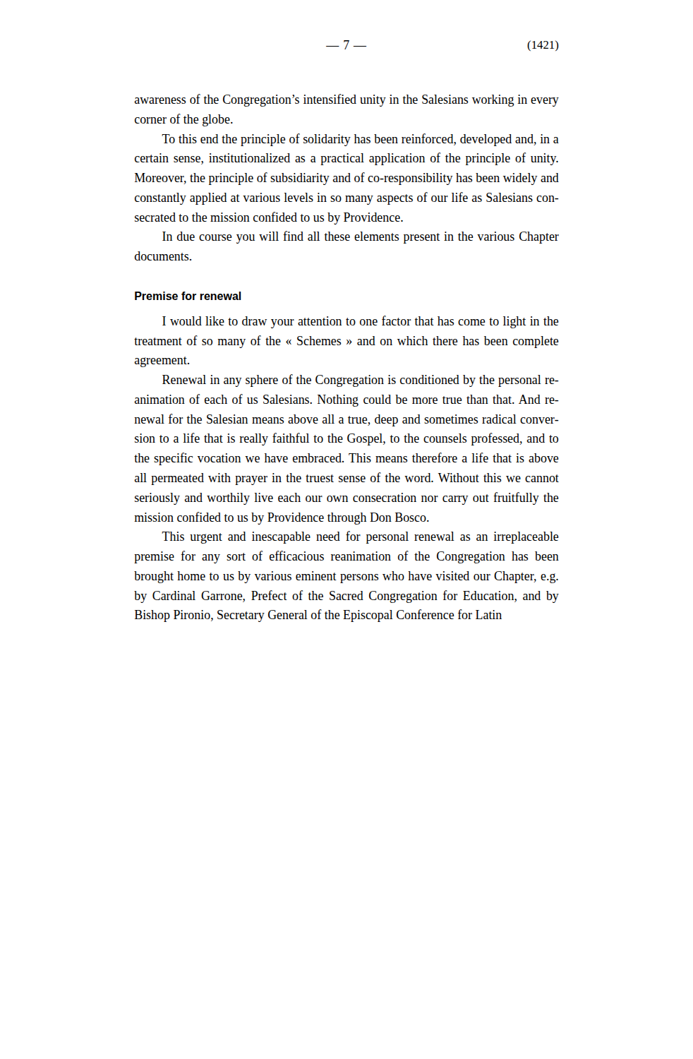— 7 —
(1421)
awareness of the Congregation’s intensified unity in the Salesians working in every corner of the globe.
To this end the principle of solidarity has been reinforced, developed and, in a certain sense, institutionalized as a practical application of the principle of unity. Moreover, the principle of subsidiarity and of co-responsibility has been widely and constantly applied at various levels in so many aspects of our life as Salesians consecrated to the mission confided to us by Providence.
In due course you will find all these elements present in the various Chapter documents.
Premise for renewal
I would like to draw your attention to one factor that has come to light in the treatment of so many of the « Schemes » and on which there has been complete agreement.
Renewal in any sphere of the Congregation is conditioned by the personal reanimation of each of us Salesians. Nothing could be more true than that. And renewal for the Salesian means above all a true, deep and sometimes radical conversion to a life that is really faithful to the Gospel, to the counsels professed, and to the specific vocation we have embraced. This means therefore a life that is above all permeated with prayer in the truest sense of the word. Without this we cannot seriously and worthily live each our own consecration nor carry out fruitfully the mission confided to us by Providence through Don Bosco.
This urgent and inescapable need for personal renewal as an irreplaceable premise for any sort of efficacious reanimation of the Congregation has been brought home to us by various eminent persons who have visited our Chapter, e.g. by Cardinal Garrone, Prefect of the Sacred Congregation for Education, and by Bishop Pironio, Secretary General of the Episcopal Conference for Latin